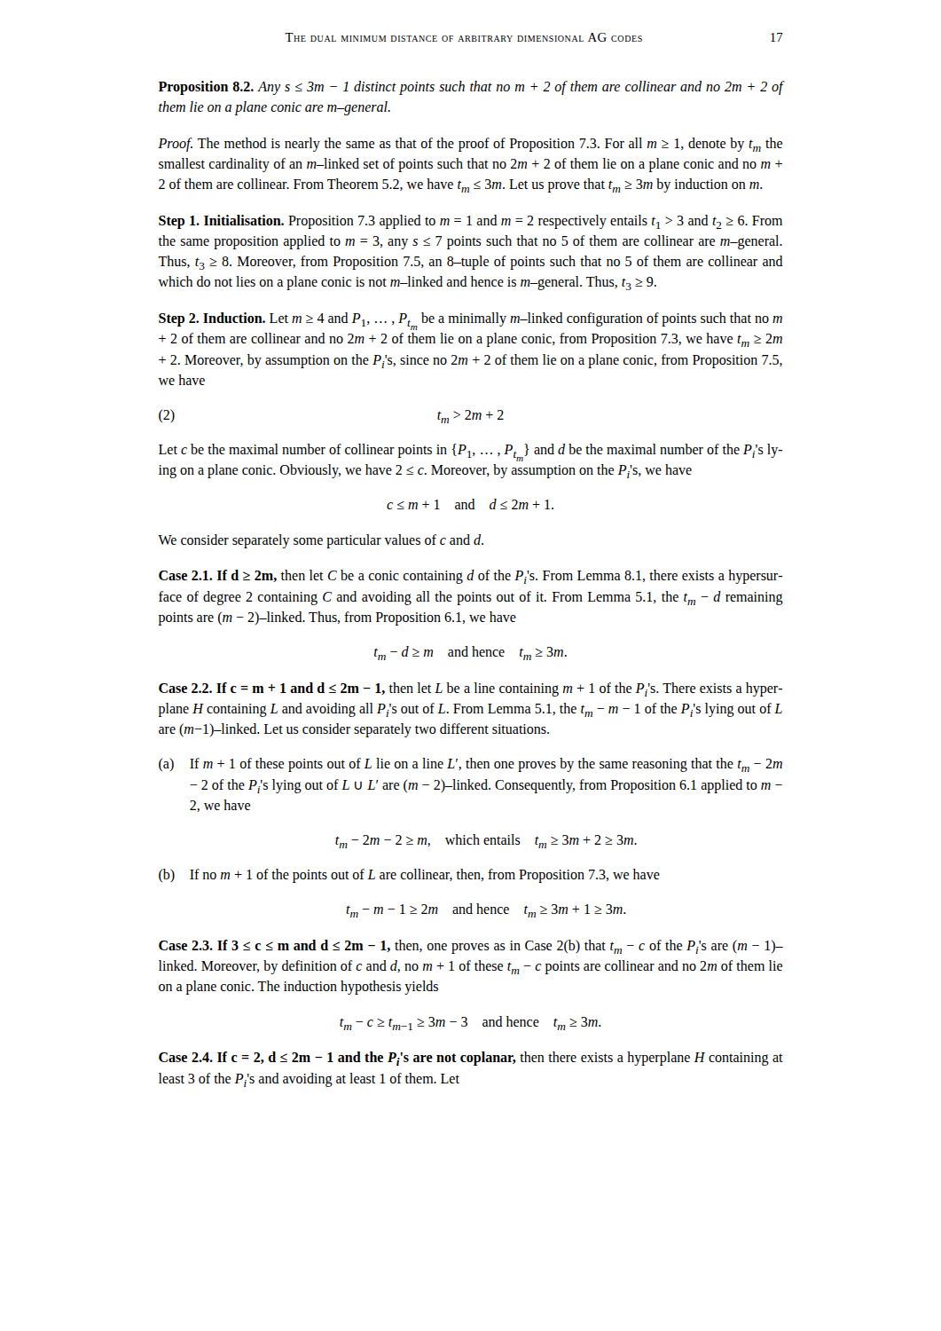The dual minimum distance of arbitrary dimensional AG codes 17
Proposition 8.2. Any s ≤ 3m − 1 distinct points such that no m + 2 of them are collinear and no 2m + 2 of them lie on a plane conic are m–general.
Proof. The method is nearly the same as that of the proof of Proposition 7.3. For all m ≥ 1, denote by tm the smallest cardinality of an m–linked set of points such that no 2m + 2 of them lie on a plane conic and no m + 2 of them are collinear. From Theorem 5.2, we have tm ≤ 3m. Let us prove that tm ≥ 3m by induction on m.
Step 1. Initialisation. Proposition 7.3 applied to m = 1 and m = 2 respectively entails t1 > 3 and t2 ≥ 6. From the same proposition applied to m = 3, any s ≤ 7 points such that no 5 of them are collinear are m–general. Thus, t3 ≥ 8. Moreover, from Proposition 7.5, an 8–tuple of points such that no 5 of them are collinear and which do not lies on a plane conic is not m–linked and hence is m–general. Thus, t3 ≥ 9.
Step 2. Induction. Let m ≥ 4 and P1, … , Ptm be a minimally m–linked configuration of points such that no m + 2 of them are collinear and no 2m + 2 of them lie on a plane conic, from Proposition 7.3, we have tm ≥ 2m + 2. Moreover, by assumption on the Pi's, since no 2m + 2 of them lie on a plane conic, from Proposition 7.5, we have
(2) tm > 2m + 2
Let c be the maximal number of collinear points in {P1, … , Ptm} and d be the maximal number of the Pi's lying on a plane conic. Obviously, we have 2 ≤ c. Moreover, by assumption on the Pi's, we have
c ≤ m + 1 and d ≤ 2m + 1.
We consider separately some particular values of c and d.
Case 2.1. If d ≥ 2m, then let C be a conic containing d of the Pi's. From Lemma 8.1, there exists a hypersurface of degree 2 containing C and avoiding all the points out of it. From Lemma 5.1, the tm − d remaining points are (m − 2)–linked. Thus, from Proposition 6.1, we have
tm − d ≥ m and hence tm ≥ 3m.
Case 2.2. If c = m + 1 and d ≤ 2m − 1, then let L be a line containing m + 1 of the Pi's. There exists a hyperplane H containing L and avoiding all Pi's out of L. From Lemma 5.1, the tm − m − 1 of the Pi's lying out of L are (m−1)–linked. Let us consider separately two different situations.
(a) If m + 1 of these points out of L lie on a line L′, then one proves by the same reasoning that the tm − 2m − 2 of the Pi's lying out of L ∪ L′ are (m − 2)–linked. Consequently, from Proposition 6.1 applied to m − 2, we have
tm − 2m − 2 ≥ m, which entails tm ≥ 3m + 2 ≥ 3m.
(b) If no m + 1 of the points out of L are collinear, then, from Proposition 7.3, we have
tm − m − 1 ≥ 2m and hence tm ≥ 3m + 1 ≥ 3m.
Case 2.3. If 3 ≤ c ≤ m and d ≤ 2m − 1, then, one proves as in Case 2(b) that tm − c of the Pi's are (m − 1)–linked. Moreover, by definition of c and d, no m + 1 of these tm − c points are collinear and no 2m of them lie on a plane conic. The induction hypothesis yields
tm − c ≥ tm−1 ≥ 3m − 3 and hence tm ≥ 3m.
Case 2.4. If c = 2, d ≤ 2m − 1 and the Pi's are not coplanar, then there exists a hyperplane H containing at least 3 of the Pi's and avoiding at least 1 of them. Let